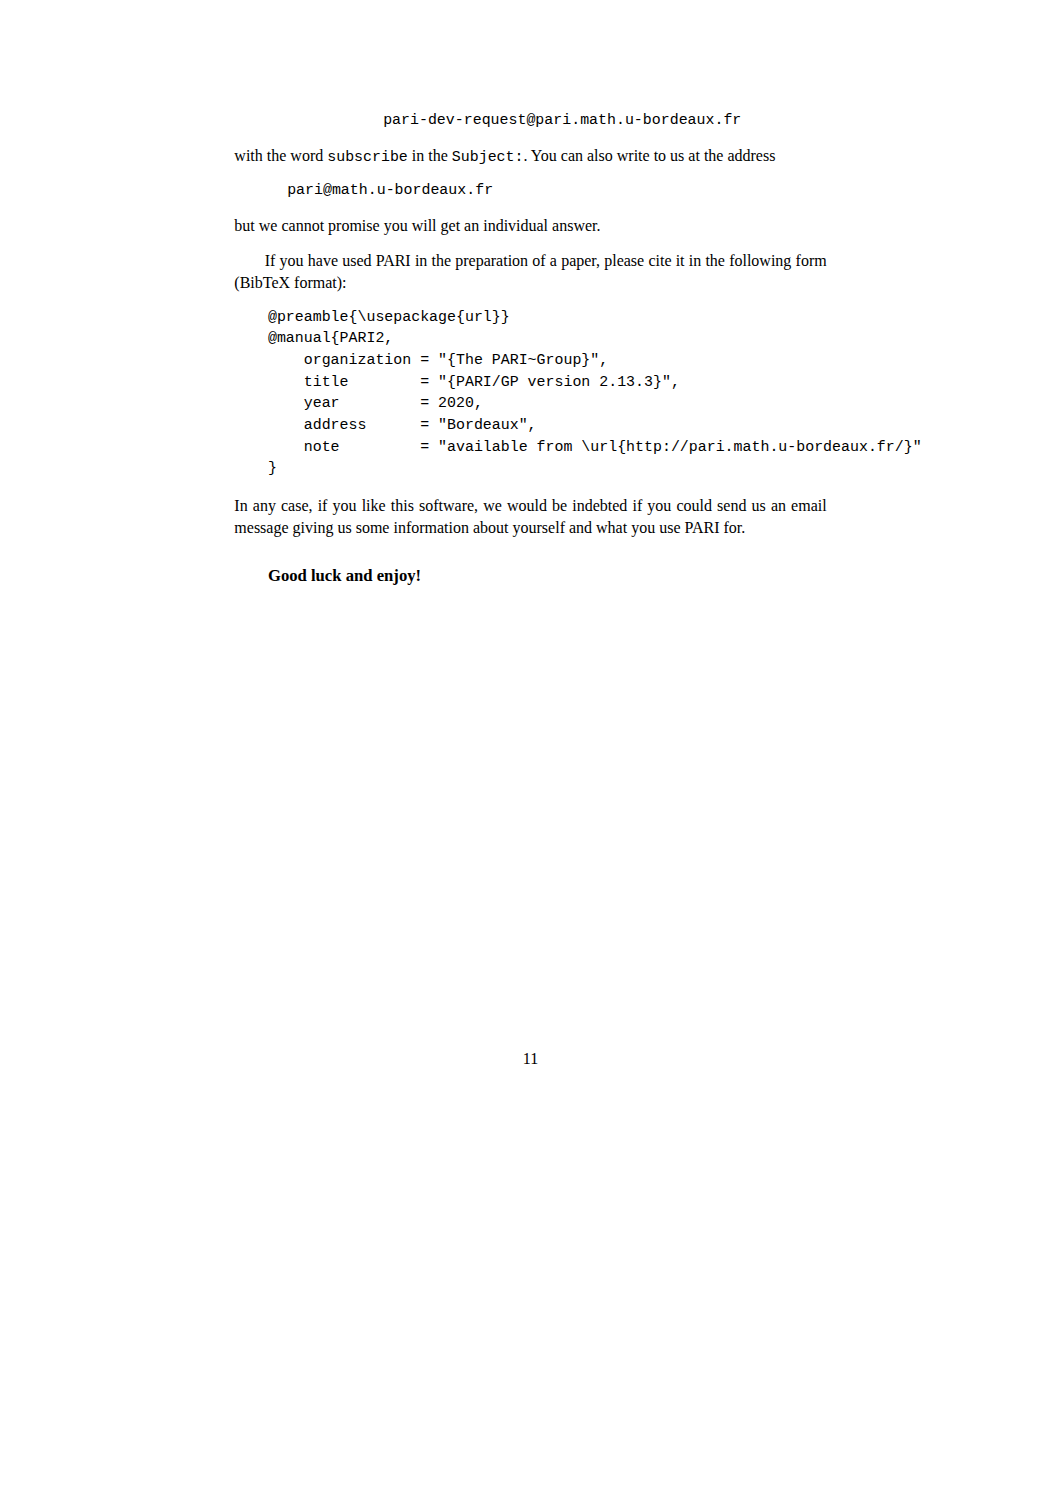pari-dev-request@pari.math.u-bordeaux.fr
with the word subscribe in the Subject:. You can also write to us at the address
pari@math.u-bordeaux.fr
but we cannot promise you will get an individual answer.
If you have used PARI in the preparation of a paper, please cite it in the following form (BibTeX format):
@preamble{\usepackage{url}} @manual{PARI2, organization = "{The PARI~Group}", title = "{PARI/GP version 2.13.3}", year = 2020, address = "Bordeaux", note = "available from \url{http://pari.math.u-bordeaux.fr/}" }
In any case, if you like this software, we would be indebted if you could send us an email message giving us some information about yourself and what you use PARI for.
Good luck and enjoy!
11